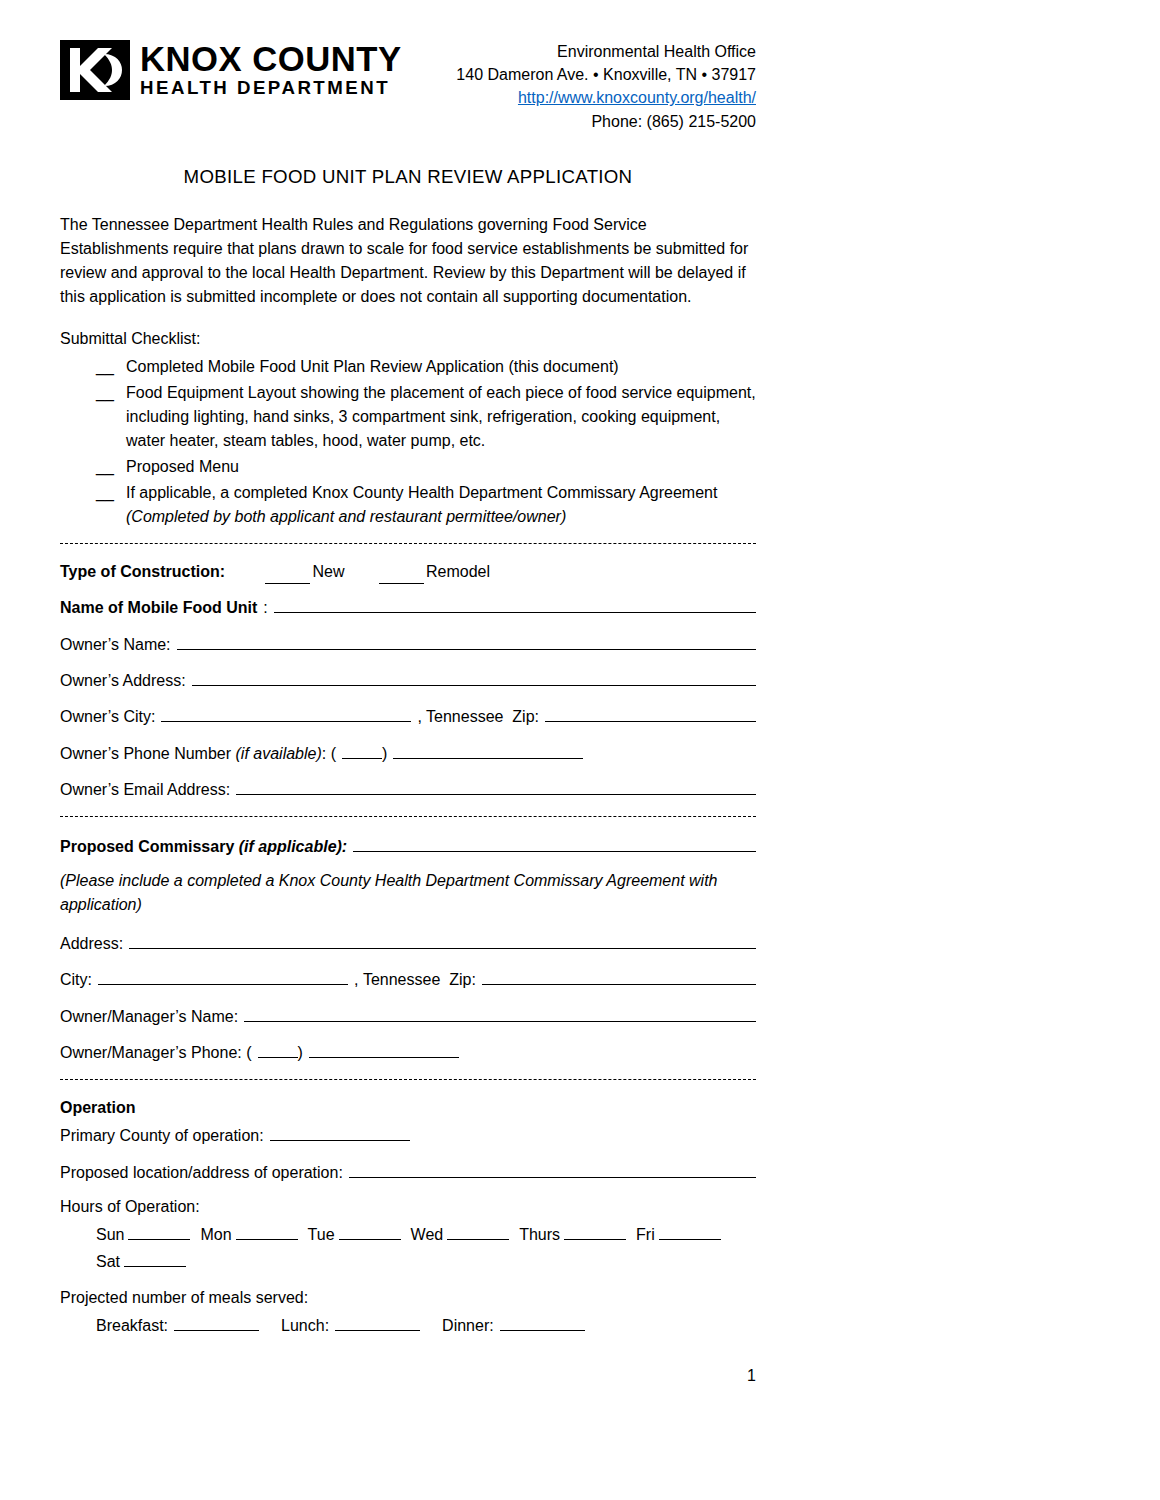KNOX COUNTY HEALTH DEPARTMENT
Environmental Health Office
140 Dameron Ave. • Knoxville, TN • 37917
http://www.knoxcounty.org/health/
Phone: (865) 215-5200
MOBILE FOOD UNIT PLAN REVIEW APPLICATION
The Tennessee Department Health Rules and Regulations governing Food Service Establishments require that plans drawn to scale for food service establishments be submitted for review and approval to the local Health Department. Review by this Department will be delayed if this application is submitted incomplete or does not contain all supporting documentation.
Submittal Checklist:
Completed Mobile Food Unit Plan Review Application (this document)
Food Equipment Layout showing the placement of each piece of food service equipment, including lighting, hand sinks, 3 compartment sink, refrigeration, cooking equipment, water heater, steam tables, hood, water pump, etc.
Proposed Menu
If applicable, a completed Knox County Health Department Commissary Agreement (Completed by both applicant and restaurant permittee/owner)
Type of Construction: New Remodel
Name of Mobile Food Unit:
Owner’s Name:
Owner’s Address:
Owner’s City: , Tennessee Zip:
Owner’s Phone Number (if available): ( )
Owner’s Email Address:
Proposed Commissary (if applicable):
(Please include a completed a Knox County Health Department Commissary Agreement with application)
Address:
City: , Tennessee Zip:
Owner/Manager’s Name:
Owner/Manager’s Phone: ( )
Operation
Primary County of operation:
Proposed location/address of operation:
Hours of Operation:
Sun Mon Tue Wed Thurs Fri Sat
Projected number of meals served:
Breakfast: Lunch: Dinner:
1